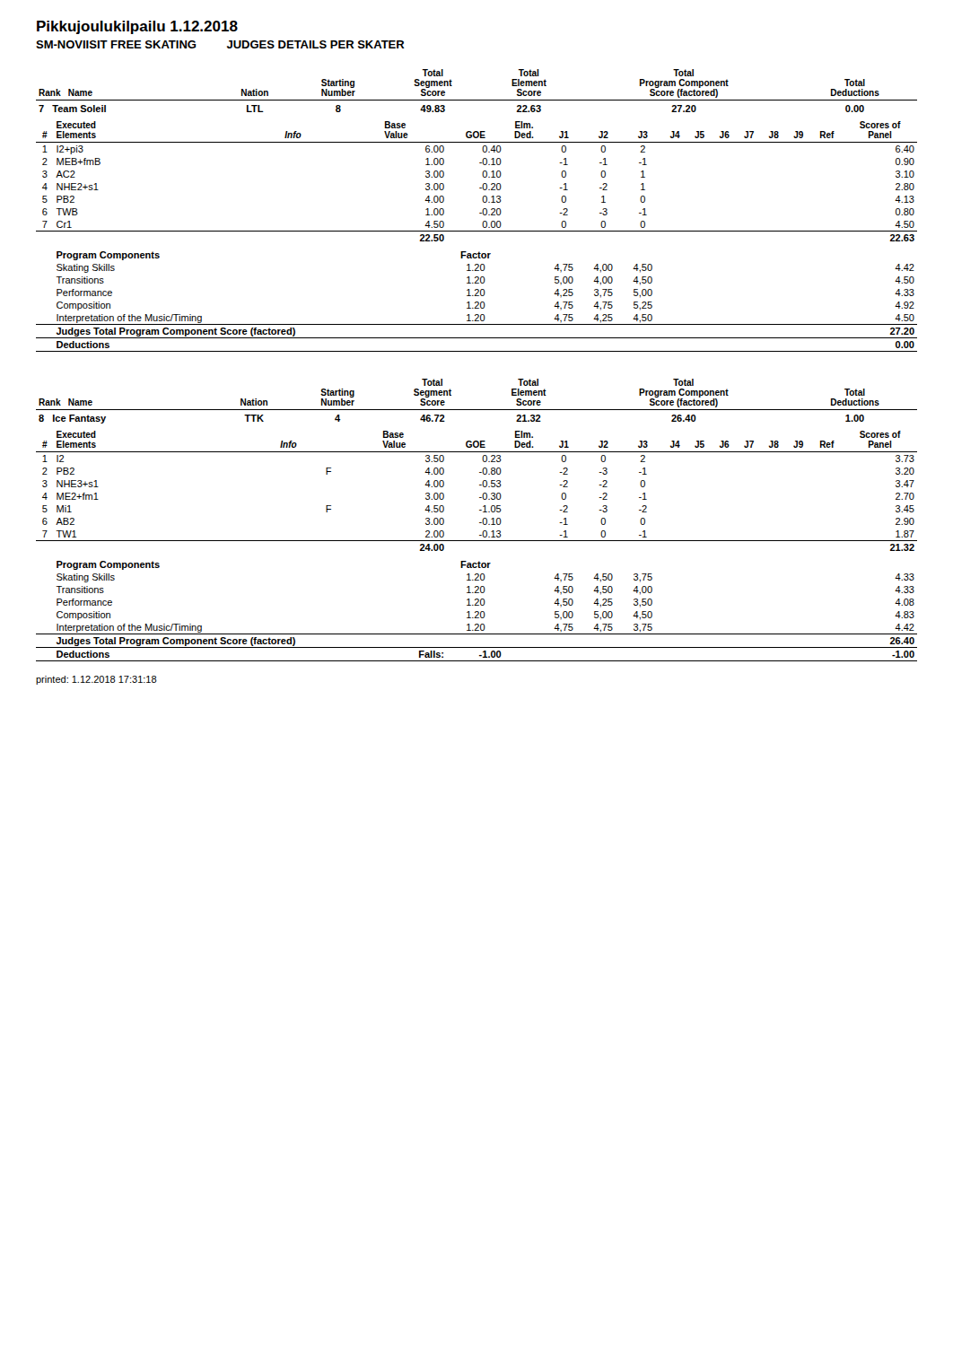Pikkujoulukilpailu 1.12.2018
SM-NOVIISIT FREE SKATING JUDGES DETAILS PER SKATER
| Rank Name | | Nation | Starting Number | Total Segment Score | Total Element Score | Total Program Component Score (factored) | Total Deductions |
| --- | --- | --- | --- | --- | --- | --- | --- |
| 7 Team Soleil | | LTL | 8 | 49.83 | 22.63 | 27.20 | 0.00 |
| # | Executed Elements | Info | Base Value | GOE | Elm. Ded. | J1 | J2 | J3 | J4 | J5 | J6 | J7 | J8 | J9 | Ref | Scores of Panel |
| --- | --- | --- | --- | --- | --- | --- | --- | --- | --- | --- | --- | --- | --- | --- | --- | --- |
| 1 | I2+pi3 | | 6.00 | 0.40 | | 0 | 0 | 2 | | | | | | | | 6.40 |
| 2 | MEB+fmB | | 1.00 | -0.10 | | -1 | -1 | -1 | | | | | | | | 0.90 |
| 3 | AC2 | | 3.00 | 0.10 | | 0 | 0 | 1 | | | | | | | | 3.10 |
| 4 | NHE2+s1 | | 3.00 | -0.20 | | -1 | -2 | 1 | | | | | | | | 2.80 |
| 5 | PB2 | | 4.00 | 0.13 | | 0 | 1 | 0 | | | | | | | | 4.13 |
| 6 | TWB | | 1.00 | -0.20 | | -2 | -3 | -1 | | | | | | | | 0.80 |
| 7 | Cr1 | | 4.50 | 0.00 | | 0 | 0 | 0 | | | | | | | | 4.50 |
| | | | 22.50 | | | | | | | | | | | | | 22.63 |
| | Program Components | | Factor | | | | | | | | | | | | |
| | Skating Skills | | 1.20 | | 4,75 | 4,00 | 4,50 | | | | | | | | 4.42 |
| | Transitions | | 1.20 | | 5,00 | 4,00 | 4,50 | | | | | | | | 4.50 |
| | Performance | | 1.20 | | 4,25 | 3,75 | 5,00 | | | | | | | | 4.33 |
| | Composition | | 1.20 | | 4,75 | 4,75 | 5,25 | | | | | | | | 4.92 |
| | Interpretation of the Music/Timing | | 1.20 | | 4,75 | 4,25 | 4,50 | | | | | | | | 4.50 |
| | Judges Total Program Component Score (factored) | | | | | | | | | | | | | 27.20 |
| | Deductions | | | | | | | | | | | | | 0.00 |
| Rank Name | | Nation | Starting Number | Total Segment Score | Total Element Score | Total Program Component Score (factored) | Total Deductions |
| --- | --- | --- | --- | --- | --- | --- | --- |
| 8 Ice Fantasy | | TTK | 4 | 46.72 | 21.32 | 26.40 | 1.00 |
| # | Executed Elements | Info | Base Value | GOE | Elm. Ded. | J1 | J2 | J3 | J4 | J5 | J6 | J7 | J8 | J9 | Ref | Scores of Panel |
| --- | --- | --- | --- | --- | --- | --- | --- | --- | --- | --- | --- | --- | --- | --- | --- | --- |
| 1 | I2 | | 3.50 | 0.23 | | 0 | 0 | 2 | | | | | | | | 3.73 |
| 2 | PB2 | F | 4.00 | -0.80 | | -2 | -3 | -1 | | | | | | | | 3.20 |
| 3 | NHE3+s1 | | 4.00 | -0.53 | | -2 | -2 | 0 | | | | | | | | 3.47 |
| 4 | ME2+fm1 | | 3.00 | -0.30 | | 0 | -2 | -1 | | | | | | | | 2.70 |
| 5 | Mi1 | F | 4.50 | -1.05 | | -2 | -3 | -2 | | | | | | | | 3.45 |
| 6 | AB2 | | 3.00 | -0.10 | | -1 | 0 | 0 | | | | | | | | 2.90 |
| 7 | TW1 | | 2.00 | -0.13 | | -1 | 0 | -1 | | | | | | | | 1.87 |
| | | | 24.00 | | | | | | | | | | | | | 21.32 |
| | Program Components | | Factor | | | | | | | | | | | | |
| | Skating Skills | | 1.20 | | 4,75 | 4,50 | 3,75 | | | | | | | | 4.33 |
| | Transitions | | 1.20 | | 4,50 | 4,50 | 4,00 | | | | | | | | 4.33 |
| | Performance | | 1.20 | | 4,50 | 4,25 | 3,50 | | | | | | | | 4.08 |
| | Composition | | 1.20 | | 5,00 | 5,00 | 4,50 | | | | | | | | 4.83 |
| | Interpretation of the Music/Timing | | 1.20 | | 4,75 | 4,75 | 3,75 | | | | | | | | 4.42 |
| | Judges Total Program Component Score (factored) | | | | | | | | | | | | | 26.40 |
| | Deductions | Falls: | -1.00 | | | | | | | | | | | | -1.00 |
printed: 1.12.2018 17:31:18